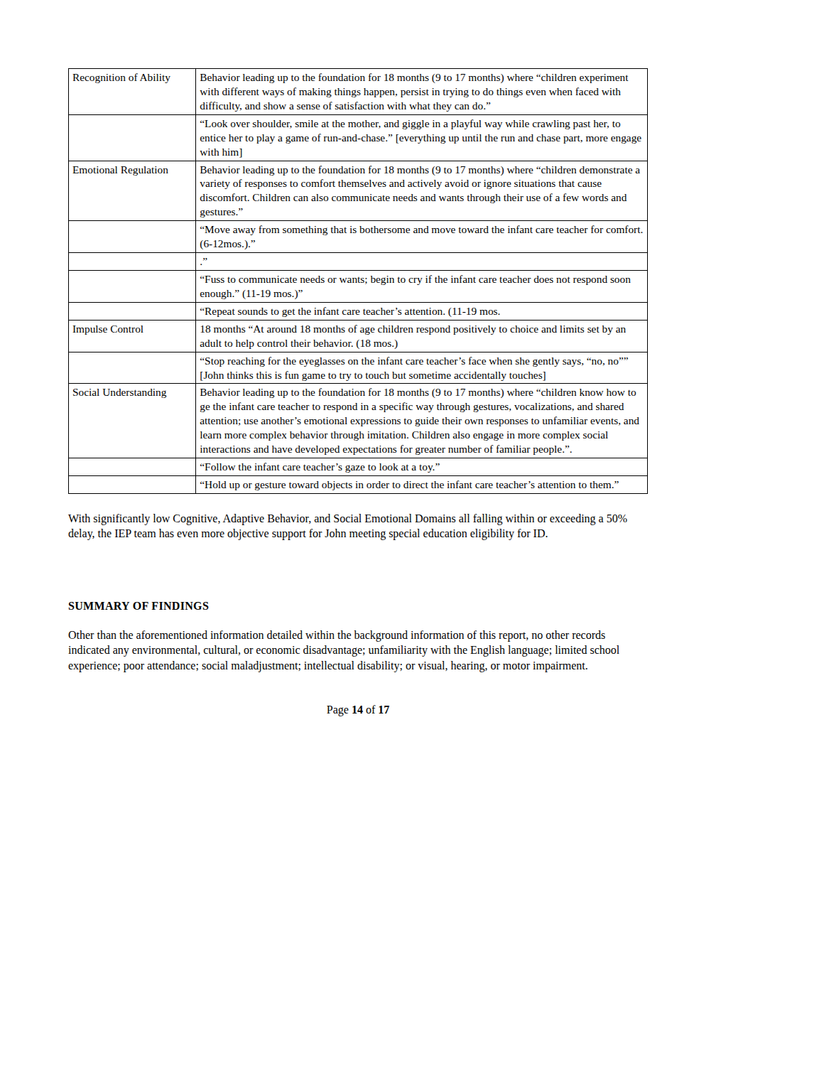| Recognition of Ability | Behavior leading up to the foundation for 18 months (9 to 17 months) where “children experiment with different ways of making things happen, persist in trying to do things even when faced with difficulty, and show a sense of satisfaction with what they can do.” |
| | “Look over shoulder, smile at the mother, and giggle in a playful way while crawling past her, to entice her to play a game of run-and-chase.” [everything up until the run and chase part, more engage with him] |
| Emotional Regulation | Behavior leading up to the foundation for 18 months (9 to 17 months) where “children demonstrate a variety of responses to comfort themselves and actively avoid or ignore situations that cause discomfort. Children can also communicate needs and wants through their use of a few words and gestures.” |
| | “Move away from something that is bothersome and move toward the infant care teacher for comfort. (6-12mos.).” |
| | .” |
| | “Fuss to communicate needs or wants; begin to cry if the infant care teacher does not respond soon enough.” (11-19 mos.)” |
| | “Repeat sounds to get the infant care teacher’s attention. (11-19 mos. |
| Impulse Control | 18 months “At around 18 months of age children respond positively to choice and limits set by an adult to help control their behavior. (18 mos.) |
| | “Stop reaching for the eyeglasses on the infant care teacher’s face when she gently says, “no, no”” [John thinks this is fun game to try to touch but sometime accidentally touches] |
| Social Understanding | Behavior leading up to the foundation for 18 months (9 to 17 months) where “children know how to ge the infant care teacher to respond in a specific way through gestures, vocalizations, and shared attention; use another’s emotional expressions to guide their own responses to unfamiliar events, and learn more complex behavior through imitation. Children also engage in more complex social interactions and have developed expectations for greater number of familiar people.”. |
| | “Follow the infant care teacher’s gaze to look at a toy.” |
| | “Hold up or gesture toward objects in order to direct the infant care teacher’s attention to them.” |
With significantly low Cognitive, Adaptive Behavior, and Social Emotional Domains all falling within or exceeding a 50% delay, the IEP team has even more objective support for John meeting special education eligibility for ID.
SUMMARY OF FINDINGS
Other than the aforementioned information detailed within the background information of this report, no other records indicated any environmental, cultural, or economic disadvantage; unfamiliarity with the English language; limited school experience; poor attendance; social maladjustment; intellectual disability; or visual, hearing, or motor impairment.
Page 14 of 17